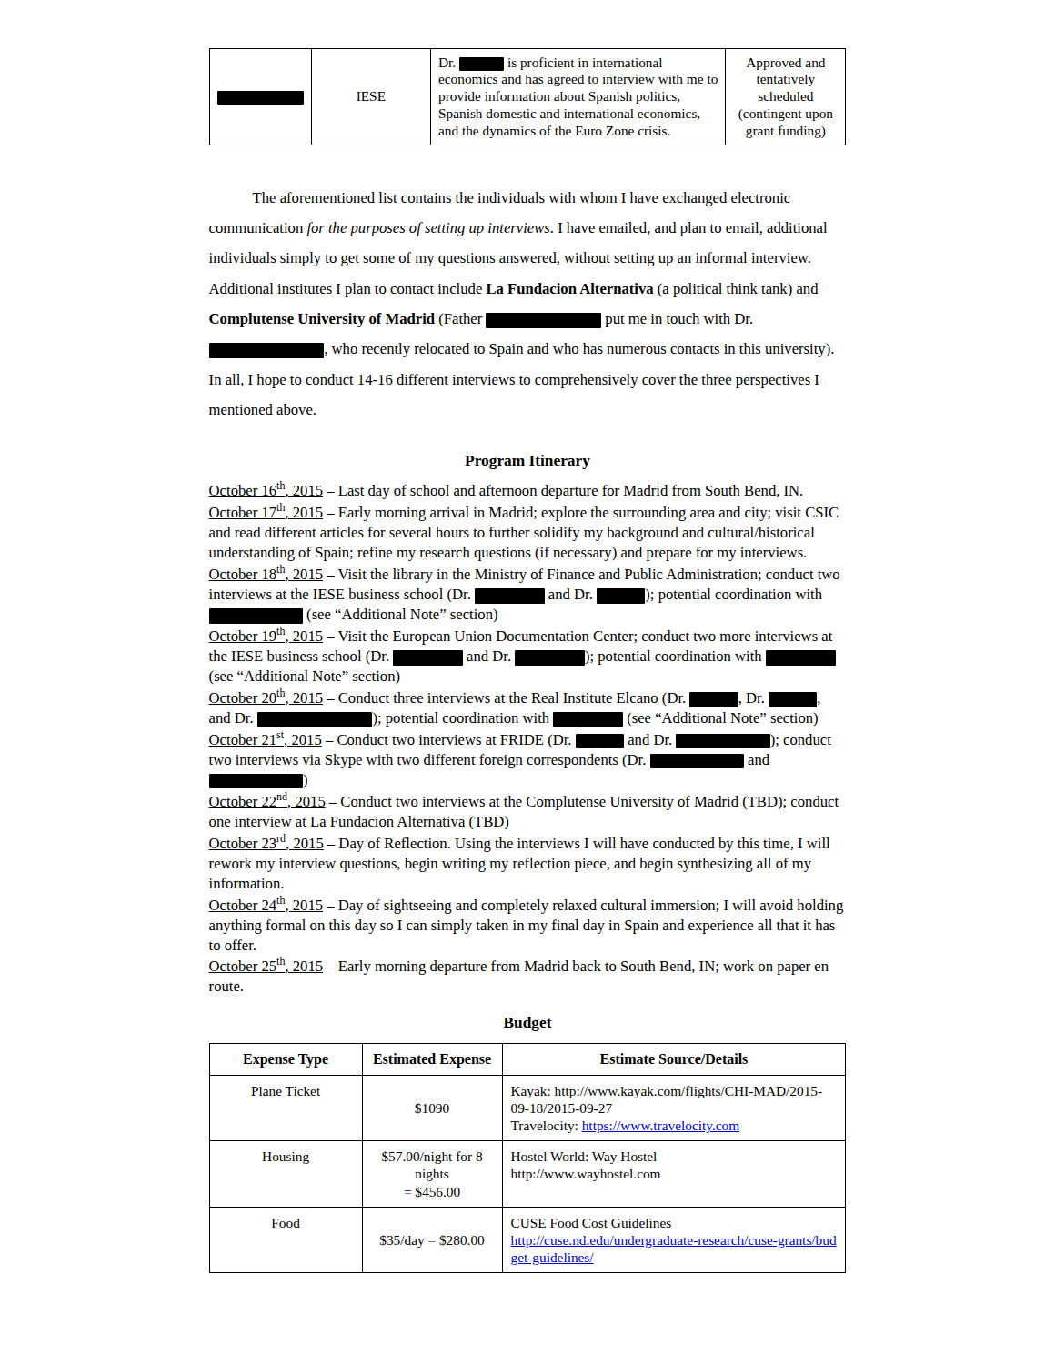| | IESE | Dr. is proficient in international economics and has agreed to interview with me to provide information about Spanish politics, Spanish domestic and international economics, and the dynamics of the Euro Zone crisis. | Approved and tentatively scheduled (contingent upon grant funding) |
The aforementioned list contains the individuals with whom I have exchanged electronic communication for the purposes of setting up interviews. I have emailed, and plan to email, additional individuals simply to get some of my questions answered, without setting up an informal interview. Additional institutes I plan to contact include La Fundacion Alternativa (a political think tank) and Complutense University of Madrid (Father put me in touch with Dr. , who recently relocated to Spain and who has numerous contacts in this university). In all, I hope to conduct 14-16 different interviews to comprehensively cover the three perspectives I mentioned above.
Program Itinerary
October 16th, 2015 – Last day of school and afternoon departure for Madrid from South Bend, IN.
October 17th, 2015 – Early morning arrival in Madrid; explore the surrounding area and city; visit CSIC and read different articles for several hours to further solidify my background and cultural/historical understanding of Spain; refine my research questions (if necessary) and prepare for my interviews.
October 18th, 2015 – Visit the library in the Ministry of Finance and Public Administration; conduct two interviews at the IESE business school (Dr. and Dr. ); potential coordination with (see “Additional Note” section)
October 19th, 2015 – Visit the European Union Documentation Center; conduct two more interviews at the IESE business school (Dr. and Dr. ); potential coordination with (see “Additional Note” section)
October 20th, 2015 – Conduct three interviews at the Real Institute Elcano (Dr. , Dr. , and Dr. ); potential coordination with (see “Additional Note” section)
October 21st, 2015 – Conduct two interviews at FRIDE (Dr. and Dr. ); conduct two interviews via Skype with two different foreign correspondents (Dr. and )
October 22nd, 2015 – Conduct two interviews at the Complutense University of Madrid (TBD); conduct one interview at La Fundacion Alternativa (TBD)
October 23rd, 2015 – Day of Reflection. Using the interviews I will have conducted by this time, I will rework my interview questions, begin writing my reflection piece, and begin synthesizing all of my information.
October 24th, 2015 – Day of sightseeing and completely relaxed cultural immersion; I will avoid holding anything formal on this day so I can simply taken in my final day in Spain and experience all that it has to offer.
October 25th, 2015 – Early morning departure from Madrid back to South Bend, IN; work on paper en route.
Budget
| Expense Type | Estimated Expense | Estimate Source/Details |
| --- | --- | --- |
| Plane Ticket | $1090 | Kayak: http://www.kayak.com/flights/CHI-MAD/2015-09-18/2015-09-27 Travelocity: https://www.travelocity.com |
| Housing | $57.00/night for 8 nights = $456.00 | Hostel World: Way Hostel http://www.wayhostel.com |
| Food | $35/day = $280.00 | CUSE Food Cost Guidelines http://cuse.nd.edu/undergraduate-research/cuse-grants/budget-guidelines/ |